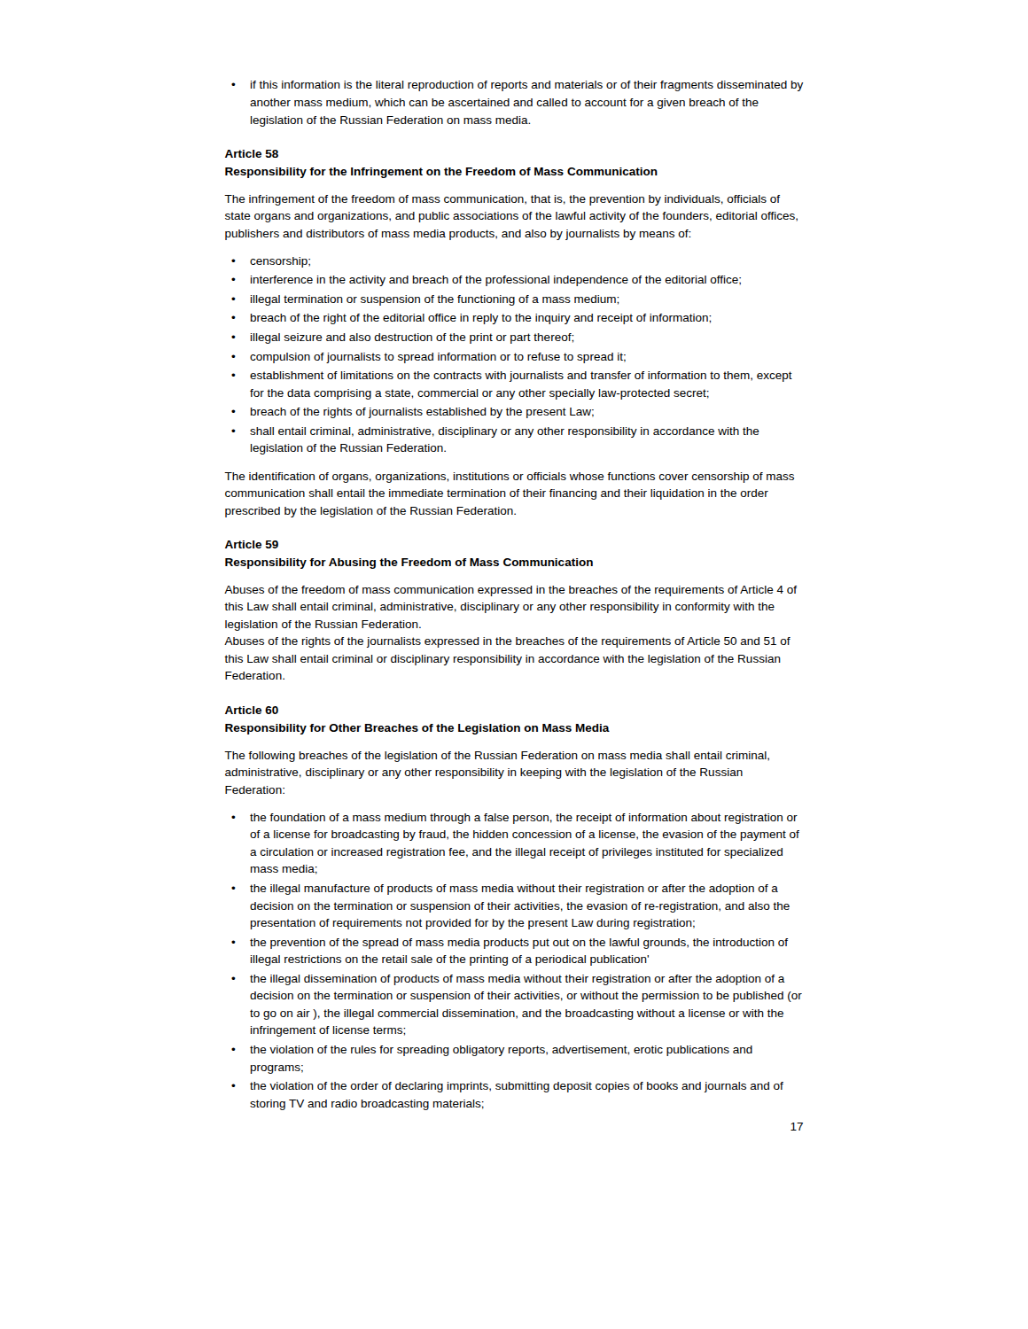if this information is the literal reproduction of reports and materials or of their fragments disseminated by another mass medium, which can be ascertained and called to account for a given breach of the legislation of the Russian Federation on mass media.
Article 58Responsibility for the Infringement on the Freedom of Mass Communication
The infringement of the freedom of mass communication, that is, the prevention by individuals, officials of state organs and organizations, and public associations of the lawful activity of the founders, editorial offices, publishers and distributors of mass media products, and also by journalists by means of:
censorship;
interference in the activity and breach of the professional independence of the editorial office;
illegal termination or suspension of the functioning of a mass medium;
breach of the right of the editorial office in reply to the inquiry and receipt of information;
illegal seizure and also destruction of the print or part thereof;
compulsion of journalists to spread information or to refuse to spread it;
establishment of limitations on the contracts with journalists and transfer of information to them, except for the data comprising a state, commercial or any other specially law-protected secret;
breach of the rights of journalists established by the present Law;
shall entail criminal, administrative, disciplinary or any other responsibility in accordance with the legislation of the Russian Federation.
The identification of organs, organizations, institutions or officials whose functions cover censorship of mass communication shall entail the immediate termination of their financing and their liquidation in the order prescribed by the legislation of the Russian Federation.
Article 59Responsibility for Abusing the Freedom of Mass Communication
Abuses of the freedom of mass communication expressed in the breaches of the requirements of Article 4 of this Law shall entail criminal, administrative, disciplinary or any other responsibility in conformity with the legislation of the Russian Federation.
Abuses of the rights of the journalists expressed in the breaches of the requirements of Article 50 and 51 of this Law shall entail criminal or disciplinary responsibility in accordance with the legislation of the Russian Federation.
Article 60Responsibility for Other Breaches of the Legislation on Mass Media
The following breaches of the legislation of the Russian Federation on mass media shall entail criminal, administrative, disciplinary or any other responsibility in keeping with the legislation of the Russian Federation:
the foundation of a mass medium through a false person, the receipt of information about registration or of a license for broadcasting by fraud, the hidden concession of a license, the evasion of the payment of a circulation or increased registration fee, and the illegal receipt of privileges instituted for specialized mass media;
the illegal manufacture of products of mass media without their registration or after the adoption of a decision on the termination or suspension of their activities, the evasion of re-registration, and also the presentation of requirements not provided for by the present Law during registration;
the prevention of the spread of mass media products put out on the lawful grounds, the introduction of illegal restrictions on the retail sale of the printing of a periodical publication'
the illegal dissemination of products of mass media without their registration or after the adoption of a decision on the termination or suspension of their activities, or without the permission to be published (or to go on air ), the illegal commercial dissemination, and the broadcasting without a license or with the infringement of license terms;
the violation of the rules for spreading obligatory reports, advertisement, erotic publications and programs;
the violation of the order of declaring imprints, submitting deposit copies of books and journals and of storing TV and radio broadcasting materials;
17